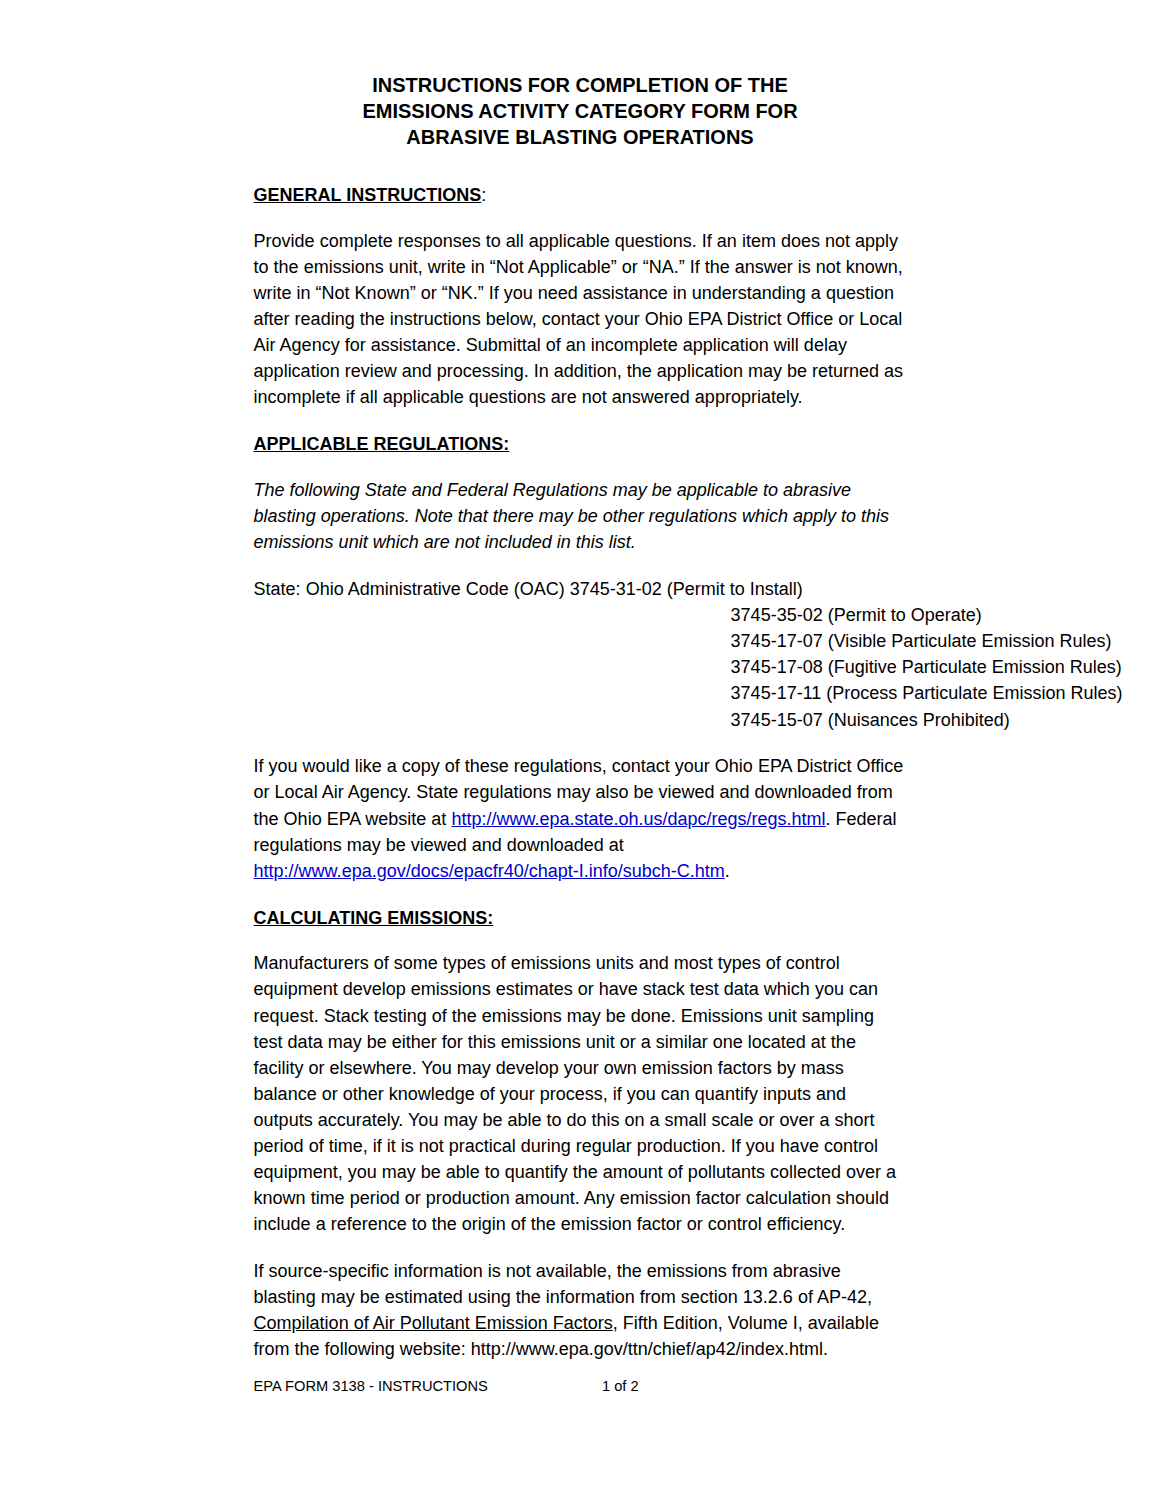INSTRUCTIONS FOR COMPLETION OF THE
EMISSIONS ACTIVITY CATEGORY FORM FOR
ABRASIVE BLASTING OPERATIONS
GENERAL INSTRUCTIONS
:
Provide complete responses to all applicable questions. If an item does not apply to the emissions unit, write in “Not Applicable” or “NA.” If the answer is not known, write in “Not Known” or “NK.” If you need assistance in understanding a question after reading the instructions below, contact your Ohio EPA District Office or Local Air Agency for assistance. Submittal of an incomplete application will delay application review and processing. In addition, the application may be returned as incomplete if all applicable questions are not answered appropriately.
APPLICABLE REGULATIONS:
The following State and Federal Regulations may be applicable to abrasive blasting operations. Note that there may be other regulations which apply to this emissions unit which are not included in this list.
State: Ohio Administrative Code (OAC) 3745-31-02 (Permit to Install) 3745-35-02 (Permit to Operate) 3745-17-07 (Visible Particulate Emission Rules) 3745-17-08 (Fugitive Particulate Emission Rules) 3745-17-11 (Process Particulate Emission Rules) 3745-15-07 (Nuisances Prohibited)
If you would like a copy of these regulations, contact your Ohio EPA District Office or Local Air Agency. State regulations may also be viewed and downloaded from the Ohio EPA website at http://www.epa.state.oh.us/dapc/regs/regs.html. Federal regulations may be viewed and downloaded at http://www.epa.gov/docs/epacfr40/chapt-I.info/subch-C.htm.
CALCULATING EMISSIONS:
Manufacturers of some types of emissions units and most types of control equipment develop emissions estimates or have stack test data which you can request. Stack testing of the emissions may be done. Emissions unit sampling test data may be either for this emissions unit or a similar one located at the facility or elsewhere. You may develop your own emission factors by mass balance or other knowledge of your process, if you can quantify inputs and outputs accurately. You may be able to do this on a small scale or over a short period of time, if it is not practical during regular production. If you have control equipment, you may be able to quantify the amount of pollutants collected over a known time period or production amount. Any emission factor calculation should include a reference to the origin of the emission factor or control efficiency.
If source-specific information is not available, the emissions from abrasive blasting may be estimated using the information from section 13.2.6 of AP-42, Compilation of Air Pollutant Emission Factors, Fifth Edition, Volume I, available from the following website: http://www.epa.gov/ttn/chief/ap42/index.html.
EPA FORM 3138 - INSTRUCTIONS 1 of 2